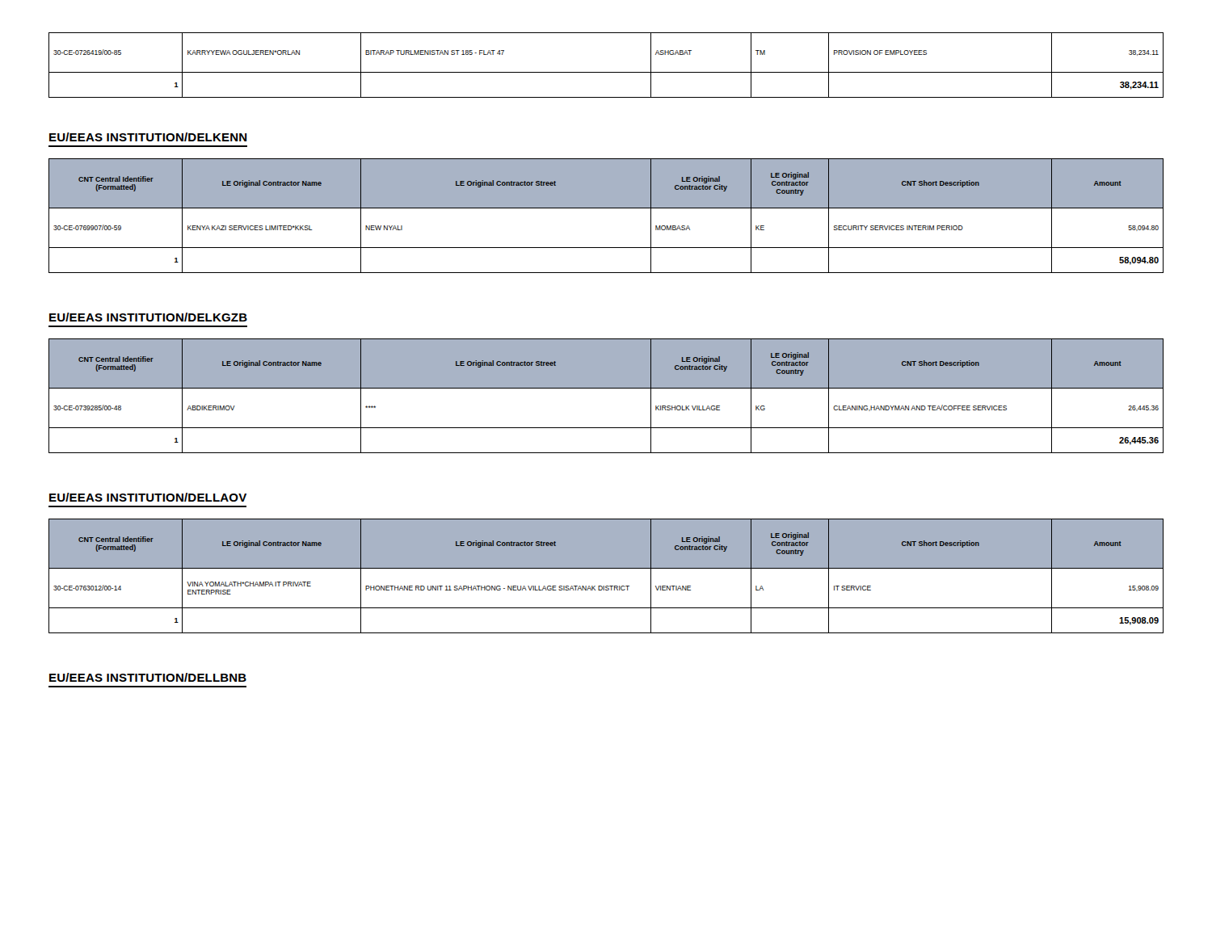| 30-CE-0726419/00-85 | KARRYYEWA OGULJEREN*ORLAN | BITARAP TURLMENISTAN ST 185 - FLAT 47 | ASHGABAT | TM | PROVISION OF EMPLOYEES | 38,234.11 |
| 1 | | | | | | 38,234.11 |
EU/EEAS INSTITUTION/DELKENN
| CNT Central Identifier (Formatted) | LE Original Contractor Name | LE Original Contractor Street | LE Original Contractor City | LE Original Contractor Country | CNT Short Description | Amount |
| --- | --- | --- | --- | --- | --- | --- |
| 30-CE-0769907/00-59 | KENYA KAZI SERVICES LIMITED*KKSL | NEW NYALI | MOMBASA | KE | SECURITY SERVICES INTERIM PERIOD | 58,094.80 |
| 1 | | | | | | 58,094.80 |
EU/EEAS INSTITUTION/DELKGZB
| CNT Central Identifier (Formatted) | LE Original Contractor Name | LE Original Contractor Street | LE Original Contractor City | LE Original Contractor Country | CNT Short Description | Amount |
| --- | --- | --- | --- | --- | --- | --- |
| 30-CE-0739285/00-48 | ABDIKERIMOV | **** | KIRSHOLK VILLAGE | KG | CLEANING,HANDYMAN AND TEA/COFFEE SERVICES | 26,445.36 |
| 1 | | | | | | 26,445.36 |
EU/EEAS INSTITUTION/DELLAOV
| CNT Central Identifier (Formatted) | LE Original Contractor Name | LE Original Contractor Street | LE Original Contractor City | LE Original Contractor Country | CNT Short Description | Amount |
| --- | --- | --- | --- | --- | --- | --- |
| 30-CE-0763012/00-14 | VINA YOMALATH*CHAMPA IT PRIVATE ENTERPRISE | PHONETHANE RD UNIT 11 SAPHATHONG - NEUA VILLAGE SISATANAK DISTRICT | VIENTIANE | LA | IT SERVICE | 15,908.09 |
| 1 | | | | | | 15,908.09 |
EU/EEAS INSTITUTION/DELLBNB